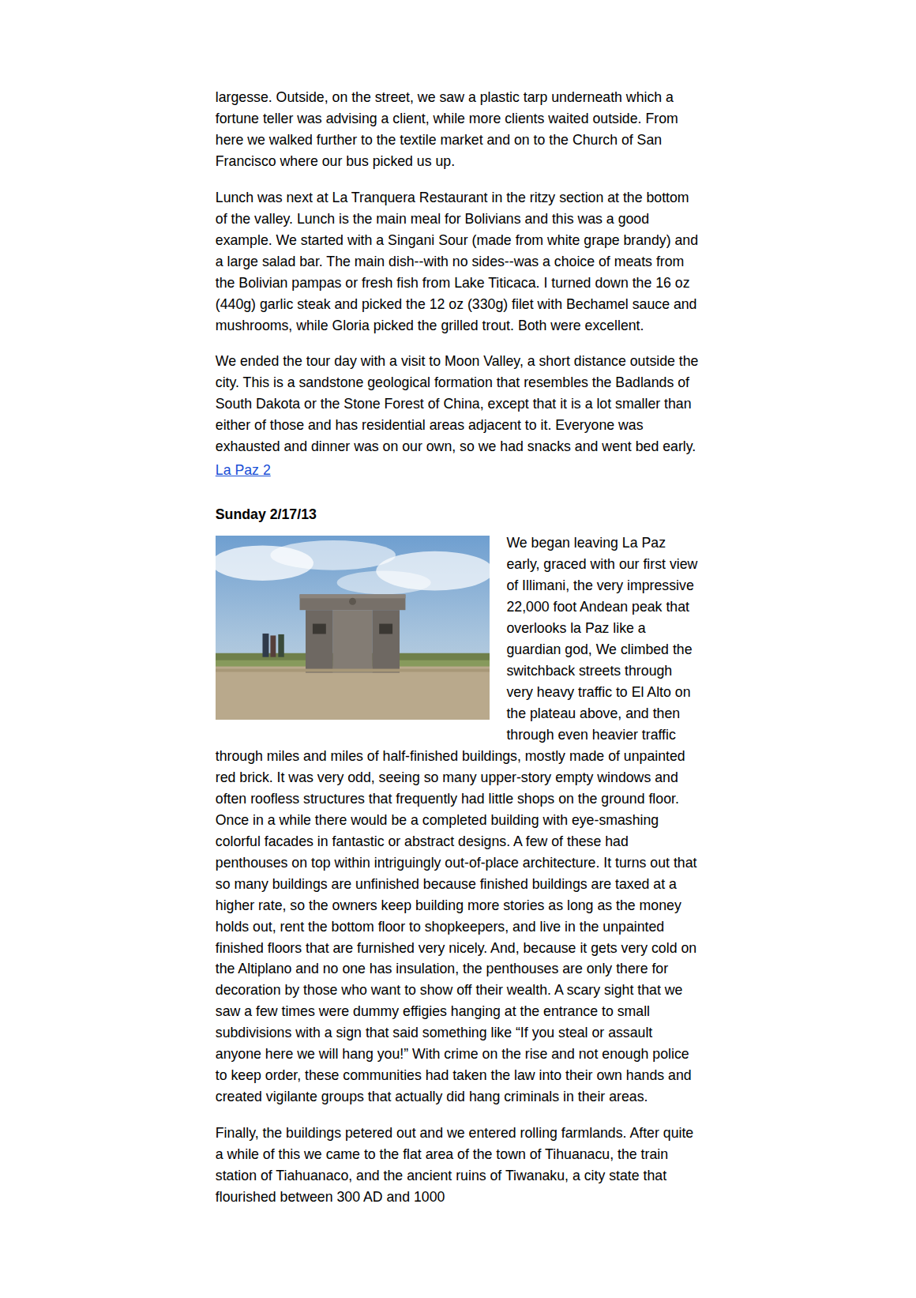largesse. Outside, on the street, we saw a plastic tarp underneath which a fortune teller was advising a client, while more clients waited outside. From here we walked further to the textile market and on to the Church of San Francisco where our bus picked us up.
Lunch was next at La Tranquera Restaurant in the ritzy section at the bottom of the valley. Lunch is the main meal for Bolivians and this was a good example. We started with a Singani Sour (made from white grape brandy) and a large salad bar. The main dish--with no sides--was a choice of meats from the Bolivian pampas or fresh fish from Lake Titicaca. I turned down the 16 oz (440g) garlic steak and picked the 12 oz (330g) filet with Bechamel sauce and mushrooms, while Gloria picked the grilled trout. Both were excellent.
We ended the tour day with a visit to Moon Valley, a short distance outside the city. This is a sandstone geological formation that resembles the Badlands of South Dakota or the Stone Forest of China, except that it is a lot smaller than either of those and has residential areas adjacent to it. Everyone was exhausted and dinner was on our own, so we had snacks and went bed early.
La Paz 2
Sunday 2/17/13
We began leaving La Paz early, graced with our first view of Illimani, the very impressive 22,000 foot Andean peak that overlooks la Paz like a guardian god, We climbed the switchback streets through very heavy traffic to El Alto on the plateau above, and then through even heavier traffic through miles and miles of half-finished buildings, mostly made of unpainted red brick. It was very odd, seeing so many upper-story empty windows and often roofless structures that frequently had little shops on the ground floor. Once in a while there would be a completed building with eye-smashing colorful facades in fantastic or abstract designs. A few of these had penthouses on top within intriguingly out-of-place architecture. It turns out that so many buildings are unfinished because finished buildings are taxed at a higher rate, so the owners keep building more stories as long as the money holds out, rent the bottom floor to shopkeepers, and live in the unpainted finished floors that are furnished very nicely. And, because it gets very cold on the Altiplano and no one has insulation, the penthouses are only there for decoration by those who want to show off their wealth. A scary sight that we saw a few times were dummy effigies hanging at the entrance to small subdivisions with a sign that said something like “If you steal or assault anyone here we will hang you!” With crime on the rise and not enough police to keep order, these communities had taken the law into their own hands and created vigilante groups that actually did hang criminals in their areas.
Finally, the buildings petered out and we entered rolling farmlands. After quite a while of this we came to the flat area of the town of Tihuanacu, the train station of Tiahuanaco, and the ancient ruins of Tiwanaku, a city state that flourished between 300 AD and 1000